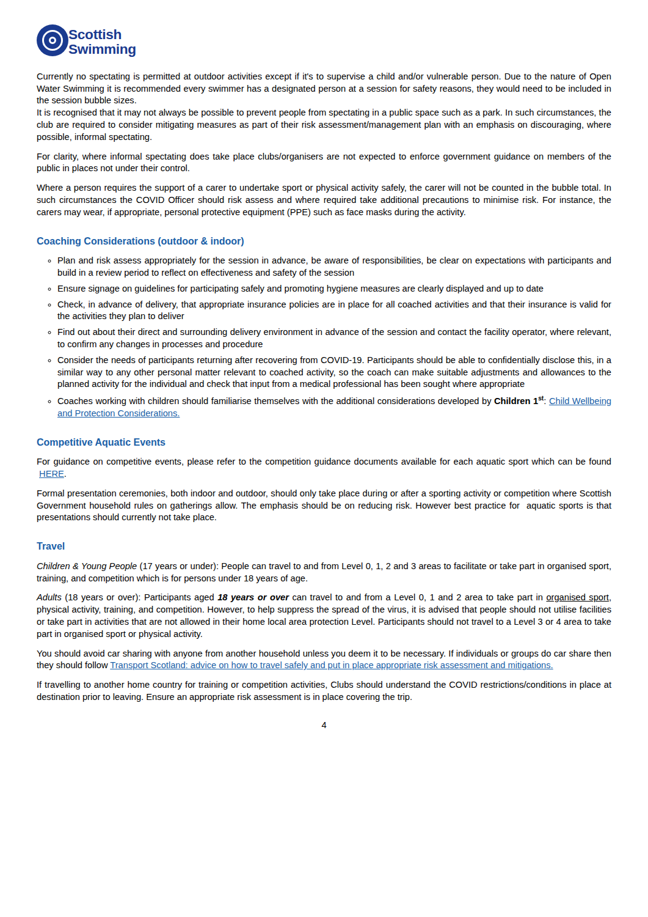| | Scottish Swimming |
Currently no spectating is permitted at outdoor activities except if it's to supervise a child and/or vulnerable person. Due to the nature of Open Water Swimming it is recommended every swimmer has a designated person at a session for safety reasons, they would need to be included in the session bubble sizes.
It is recognised that it may not always be possible to prevent people from spectating in a public space such as a park. In such circumstances, the club are required to consider mitigating measures as part of their risk assessment/management plan with an emphasis on discouraging, where possible, informal spectating.
For clarity, where informal spectating does take place clubs/organisers are not expected to enforce government guidance on members of the public in places not under their control.
Where a person requires the support of a carer to undertake sport or physical activity safely, the carer will not be counted in the bubble total. In such circumstances the COVID Officer should risk assess and where required take additional precautions to minimise risk. For instance, the carers may wear, if appropriate, personal protective equipment (PPE) such as face masks during the activity.
Coaching Considerations (outdoor & indoor)
Plan and risk assess appropriately for the session in advance, be aware of responsibilities, be clear on expectations with participants and build in a review period to reflect on effectiveness and safety of the session
Ensure signage on guidelines for participating safely and promoting hygiene measures are clearly displayed and up to date
Check, in advance of delivery, that appropriate insurance policies are in place for all coached activities and that their insurance is valid for the activities they plan to deliver
Find out about their direct and surrounding delivery environment in advance of the session and contact the facility operator, where relevant, to confirm any changes in processes and procedure
Consider the needs of participants returning after recovering from COVID-19. Participants should be able to confidentially disclose this, in a similar way to any other personal matter relevant to coached activity, so the coach can make suitable adjustments and allowances to the planned activity for the individual and check that input from a medical professional has been sought where appropriate
Coaches working with children should familiarise themselves with the additional considerations developed by Children 1st: Child Wellbeing and Protection Considerations.
Competitive Aquatic Events
For guidance on competitive events, please refer to the competition guidance documents available for each aquatic sport which can be found HERE.
Formal presentation ceremonies, both indoor and outdoor, should only take place during or after a sporting activity or competition where Scottish Government household rules on gatherings allow. The emphasis should be on reducing risk. However best practice for aquatic sports is that presentations should currently not take place.
Travel
Children & Young People (17 years or under): People can travel to and from Level 0, 1, 2 and 3 areas to facilitate or take part in organised sport, training, and competition which is for persons under 18 years of age.
Adults (18 years or over): Participants aged 18 years or over can travel to and from a Level 0, 1 and 2 area to take part in organised sport, physical activity, training, and competition. However, to help suppress the spread of the virus, it is advised that people should not utilise facilities or take part in activities that are not allowed in their home local area protection Level. Participants should not travel to a Level 3 or 4 area to take part in organised sport or physical activity.
You should avoid car sharing with anyone from another household unless you deem it to be necessary. If individuals or groups do car share then they should follow Transport Scotland: advice on how to travel safely and put in place appropriate risk assessment and mitigations.
If travelling to another home country for training or competition activities, Clubs should understand the COVID restrictions/conditions in place at destination prior to leaving. Ensure an appropriate risk assessment is in place covering the trip.
4